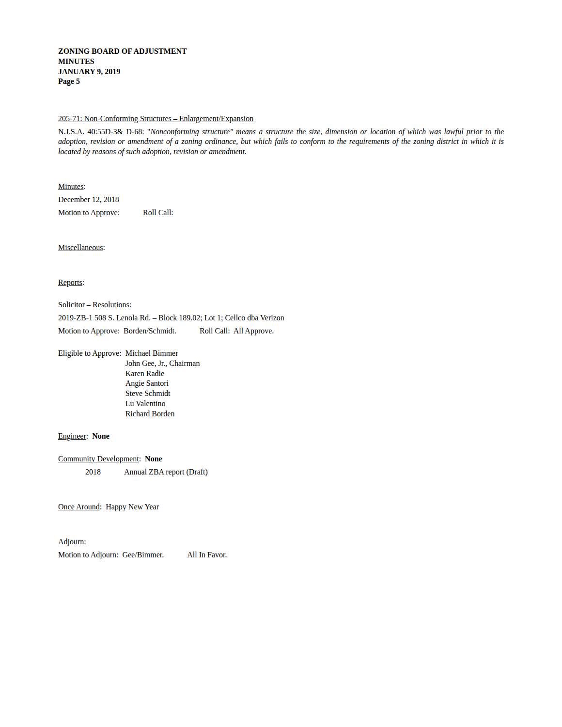ZONING BOARD OF ADJUSTMENT
MINUTES
JANUARY 9, 2019
Page 5
205-71: Non-Conforming Structures – Enlargement/Expansion
N.J.S.A. 40:55D-3& D-68: "Nonconforming structure" means a structure the size, dimension or location of which was lawful prior to the adoption, revision or amendment of a zoning ordinance, but which fails to conform to the requirements of the zoning district in which it is located by reasons of such adoption, revision or amendment.
Minutes:
December 12, 2018
Motion to Approve: Roll Call:
Miscellaneous:
Reports:
Solicitor – Resolutions:
2019-ZB-1 508 S. Lenola Rd. – Block 189.02; Lot 1; Cellco dba Verizon
Motion to Approve: Borden/Schmidt. Roll Call: All Approve.
Eligible to Approve:
Michael Bimmer
John Gee, Jr., Chairman
Karen Radie
Angie Santori
Steve Schmidt
Lu Valentino
Richard Borden
Engineer: None
Community Development: None
2018 Annual ZBA report (Draft)
Once Around: Happy New Year
Adjourn:
Motion to Adjourn: Gee/Bimmer. All In Favor.